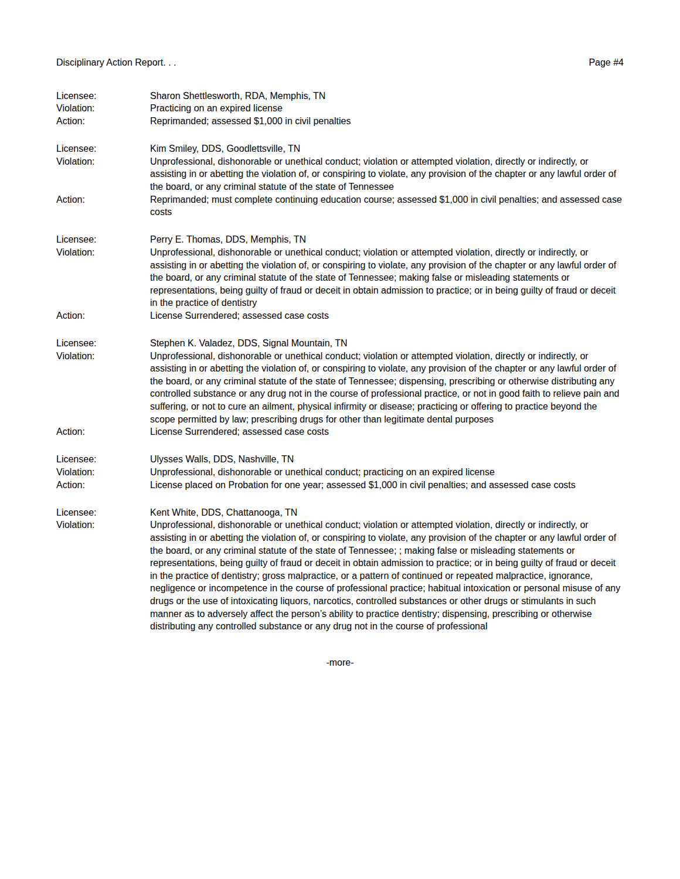Disciplinary Action Report. . . Page #4
| Licensee: | Sharon Shettlesworth, RDA, Memphis, TN |
| Violation: | Practicing on an expired license |
| Action: | Reprimanded; assessed $1,000 in civil penalties |
| Licensee: | Kim Smiley, DDS, Goodlettsville, TN |
| Violation: | Unprofessional, dishonorable or unethical conduct; violation or attempted violation, directly or indirectly, or assisting in or abetting the violation of, or conspiring to violate, any provision of the chapter or any lawful order of the board, or any criminal statute of the state of Tennessee |
| Action: | Reprimanded; must complete continuing education course; assessed $1,000 in civil penalties; and assessed case costs |
| Licensee: | Perry E. Thomas, DDS, Memphis, TN |
| Violation: | Unprofessional, dishonorable or unethical conduct; violation or attempted violation, directly or indirectly, or assisting in or abetting the violation of, or conspiring to violate, any provision of the chapter or any lawful order of the board, or any criminal statute of the state of Tennessee; making false or misleading statements or representations, being guilty of fraud or deceit in obtain admission to practice; or in being guilty of fraud or deceit in the practice of dentistry |
| Action: | License Surrendered; assessed case costs |
| Licensee: | Stephen K. Valadez, DDS, Signal Mountain, TN |
| Violation: | Unprofessional, dishonorable or unethical conduct; violation or attempted violation, directly or indirectly, or assisting in or abetting the violation of, or conspiring to violate, any provision of the chapter or any lawful order of the board, or any criminal statute of the state of Tennessee; dispensing, prescribing or otherwise distributing any controlled substance or any drug not in the course of professional practice, or not in good faith to relieve pain and suffering, or not to cure an ailment, physical infirmity or disease; practicing or offering to practice beyond the scope permitted by law; prescribing drugs for other than legitimate dental purposes |
| Action: | License Surrendered; assessed case costs |
| Licensee: | Ulysses Walls, DDS, Nashville, TN |
| Violation: | Unprofessional, dishonorable or unethical conduct; practicing on an expired license |
| Action: | License placed on Probation for one year; assessed $1,000 in civil penalties; and assessed case costs |
| Licensee: | Kent White, DDS, Chattanooga, TN |
| Violation: | Unprofessional, dishonorable or unethical conduct; violation or attempted violation, directly or indirectly, or assisting in or abetting the violation of, or conspiring to violate, any provision of the chapter or any lawful order of the board, or any criminal statute of the state of Tennessee; ; making false or misleading statements or representations, being guilty of fraud or deceit in obtain admission to practice; or in being guilty of fraud or deceit in the practice of dentistry; gross malpractice, or a pattern of continued or repeated malpractice, ignorance, negligence or incompetence in the course of professional practice; habitual intoxication or personal misuse of any drugs or the use of intoxicating liquors, narcotics, controlled substances or other drugs or stimulants in such manner as to adversely affect the person’s ability to practice dentistry; dispensing, prescribing or otherwise distributing any controlled substance or any drug not in the course of professional |
-more-